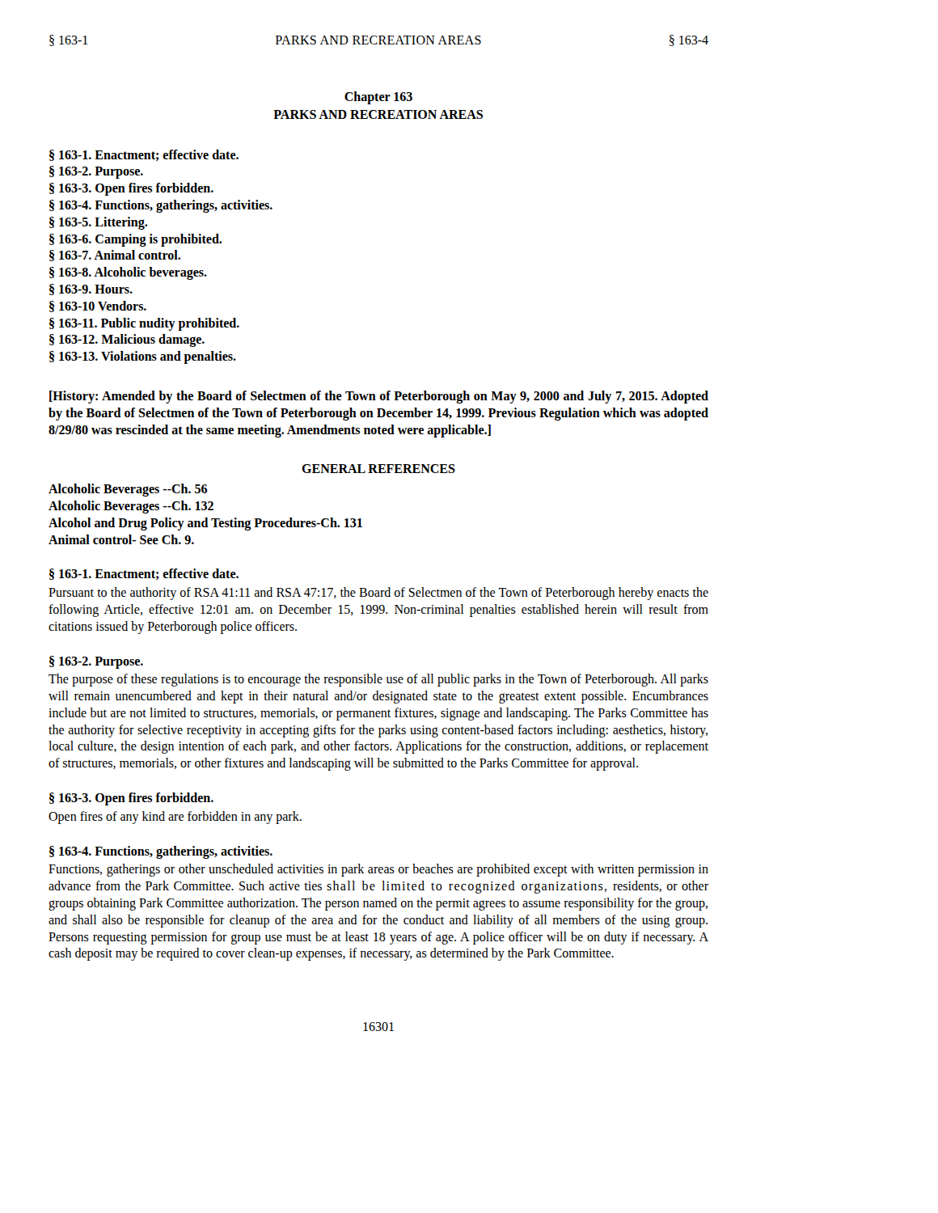§ 163-1 PARKS AND RECREATION AREAS § 163-4
Chapter 163
PARKS AND RECREATION AREAS
§ 163-1. Enactment; effective date.
§ 163-2. Purpose.
§ 163-3. Open fires forbidden.
§ 163-4. Functions, gatherings, activities.
§ 163-5. Littering.
§ 163-6. Camping is prohibited.
§ 163-7. Animal control.
§ 163-8. Alcoholic beverages.
§ 163-9. Hours.
§ 163-10 Vendors.
§ 163-11. Public nudity prohibited.
§ 163-12. Malicious damage.
§ 163-13. Violations and penalties.
[History: Amended by the Board of Selectmen of the Town of Peterborough on May 9, 2000 and July 7, 2015. Adopted by the Board of Selectmen of the Town of Peterborough on December 14, 1999. Previous Regulation which was adopted 8/29/80 was rescinded at the same meeting. Amendments noted were applicable.]
GENERAL REFERENCES
Alcoholic Beverages --Ch. 56
Alcoholic Beverages --Ch. 132
Alcohol and Drug Policy and Testing Procedures-Ch. 131
Animal control- See Ch. 9.
§ 163-1. Enactment; effective date.
Pursuant to the authority of RSA 41:11 and RSA 47:17, the Board of Selectmen of the Town of Peterborough hereby enacts the following Article, effective 12:01 am. on December 15, 1999. Non-criminal penalties established herein will result from citations issued by Peterborough police officers.
§ 163-2. Purpose.
The purpose of these regulations is to encourage the responsible use of all public parks in the Town of Peterborough. All parks will remain unencumbered and kept in their natural and/or designated state to the greatest extent possible. Encumbrances include but are not limited to structures, memorials, or permanent fixtures, signage and landscaping. The Parks Committee has the authority for selective receptivity in accepting gifts for the parks using content-based factors including: aesthetics, history, local culture, the design intention of each park, and other factors. Applications for the construction, additions, or replacement of structures, memorials, or other fixtures and landscaping will be submitted to the Parks Committee for approval.
§ 163-3. Open fires forbidden.
Open fires of any kind are forbidden in any park.
§ 163-4. Functions, gatherings, activities.
Functions, gatherings or other unscheduled activities in park areas or beaches are prohibited except with written permission in advance from the Park Committee. Such active ties shall be limited to recognized organizations, residents, or other groups obtaining Park Committee authorization. The person named on the permit agrees to assume responsibility for the group, and shall also be responsible for cleanup of the area and for the conduct and liability of all members of the using group. Persons requesting permission for group use must be at least 18 years of age. A police officer will be on duty if necessary. A cash deposit may be required to cover clean-up expenses, if necessary, as determined by the Park Committee.
16301